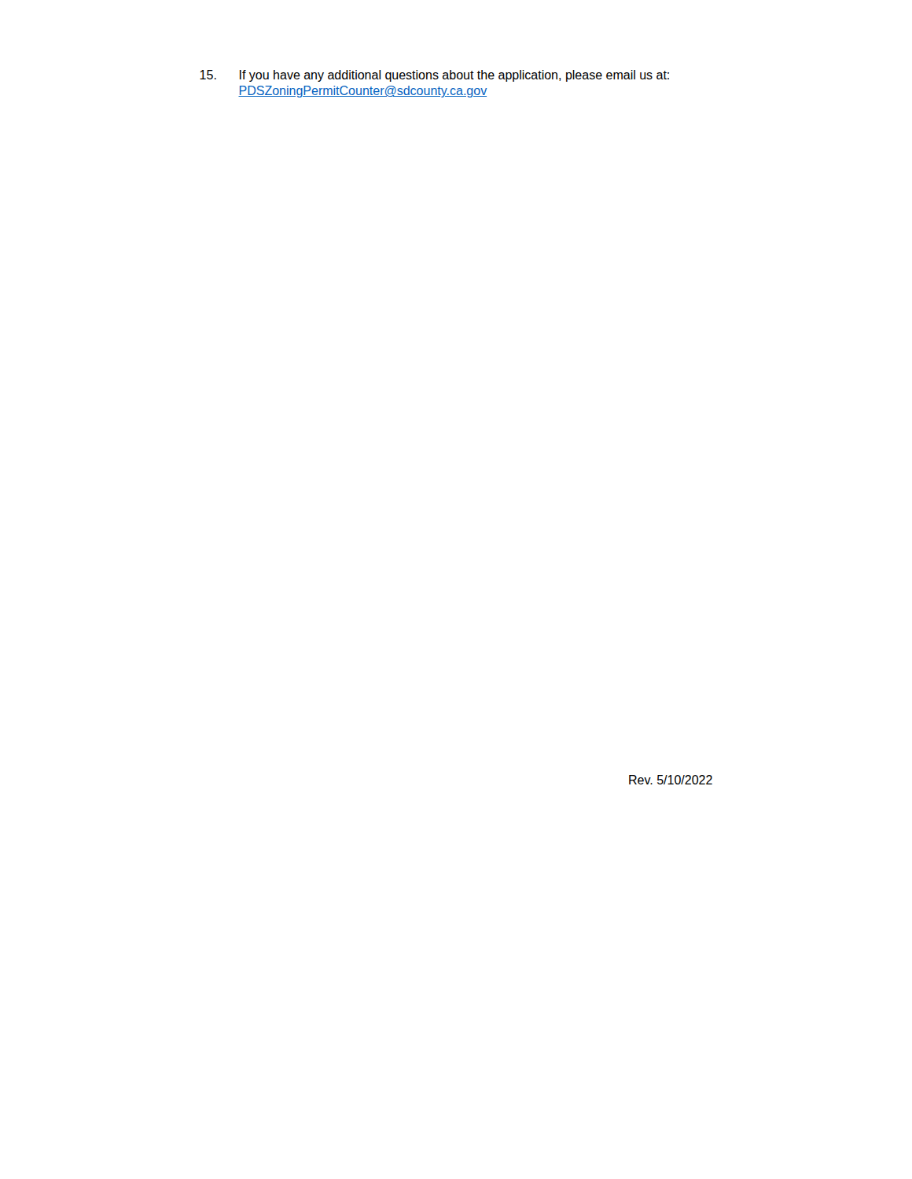15. If you have any additional questions about the application, please email us at:
PDSZoningPermitCounter@sdcounty.ca.gov
Rev. 5/10/2022